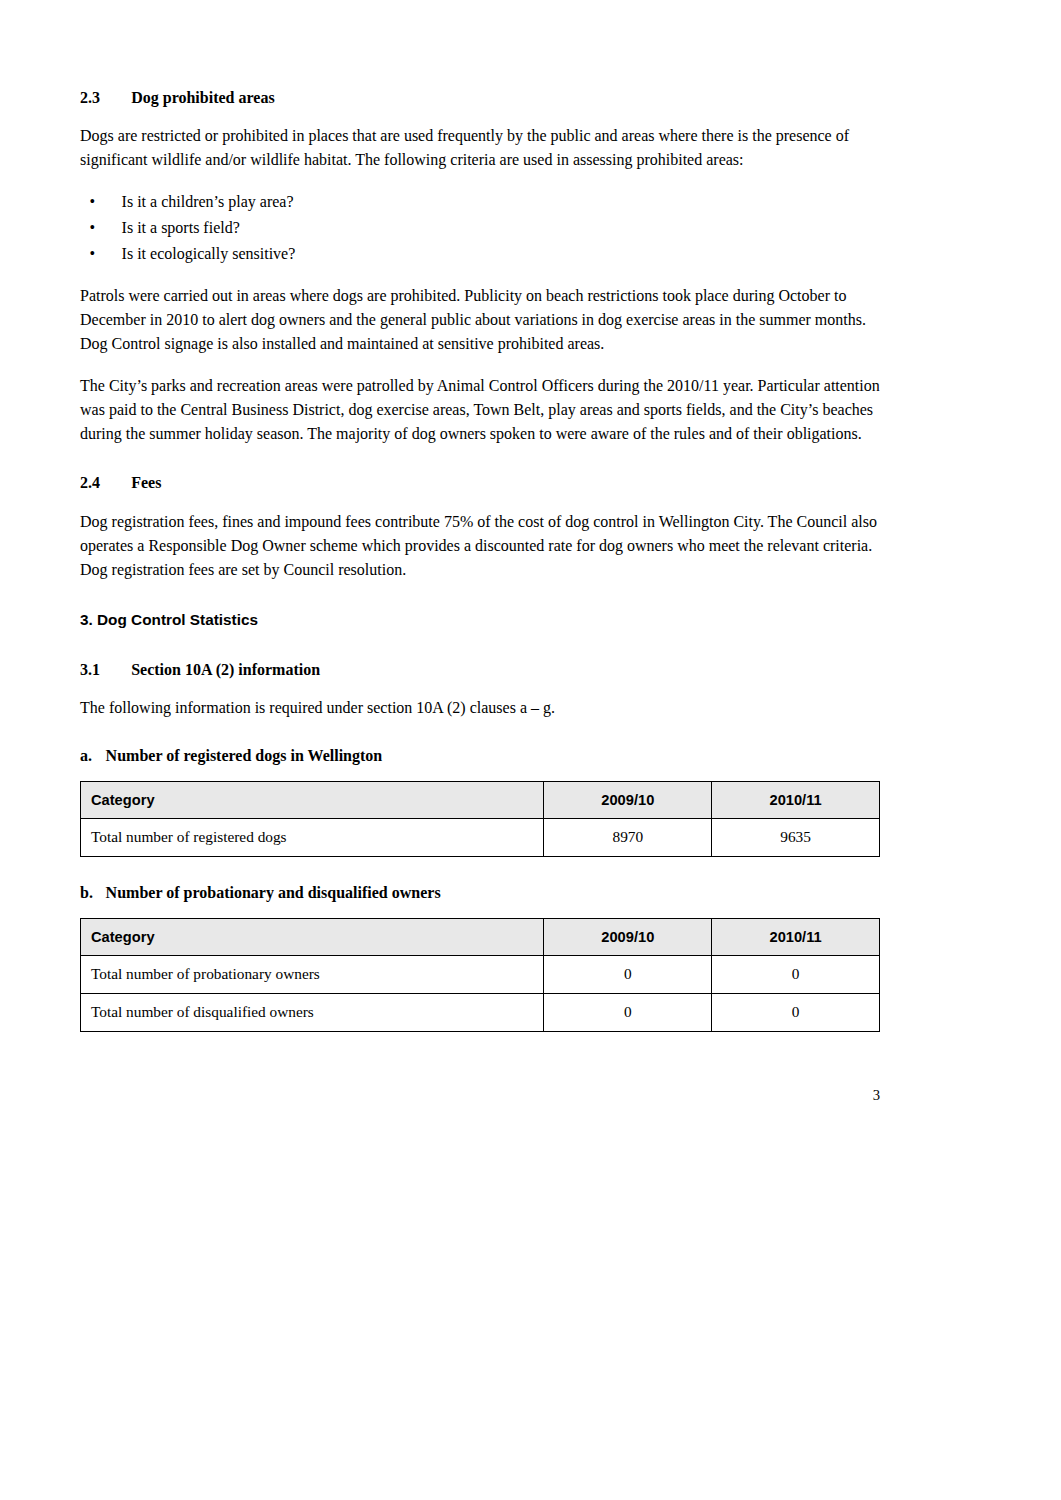2.3 Dog prohibited areas
Dogs are restricted or prohibited in places that are used frequently by the public and areas where there is the presence of significant wildlife and/or wildlife habitat. The following criteria are used in assessing prohibited areas:
Is it a children’s play area?
Is it a sports field?
Is it ecologically sensitive?
Patrols were carried out in areas where dogs are prohibited. Publicity on beach restrictions took place during October to December in 2010 to alert dog owners and the general public about variations in dog exercise areas in the summer months. Dog Control signage is also installed and maintained at sensitive prohibited areas.
The City’s parks and recreation areas were patrolled by Animal Control Officers during the 2010/11 year. Particular attention was paid to the Central Business District, dog exercise areas, Town Belt, play areas and sports fields, and the City’s beaches during the summer holiday season. The majority of dog owners spoken to were aware of the rules and of their obligations.
2.4 Fees
Dog registration fees, fines and impound fees contribute 75% of the cost of dog control in Wellington City. The Council also operates a Responsible Dog Owner scheme which provides a discounted rate for dog owners who meet the relevant criteria. Dog registration fees are set by Council resolution.
3. Dog Control Statistics
3.1 Section 10A (2) information
The following information is required under section 10A (2) clauses a – g.
a. Number of registered dogs in Wellington
| Category | 2009/10 | 2010/11 |
| --- | --- | --- |
| Total number of registered dogs | 8970 | 9635 |
b. Number of probationary and disqualified owners
| Category | 2009/10 | 2010/11 |
| --- | --- | --- |
| Total number of probationary owners | 0 | 0 |
| Total number of disqualified owners | 0 | 0 |
3